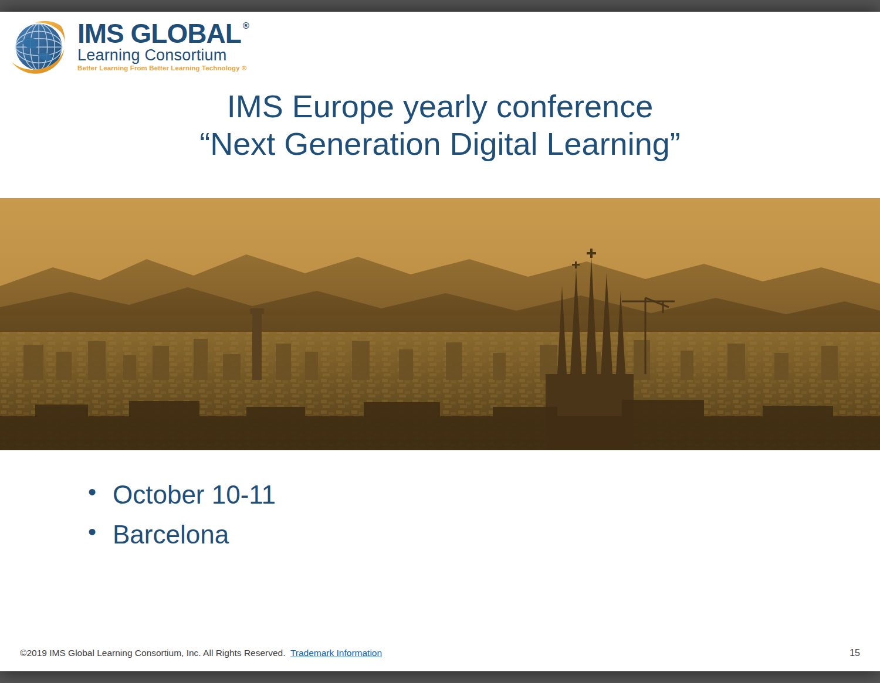IMS GLOBAL®
Learning Consortium
Better Learning From Better Learning Technology ®
IMS Europe yearly conference
“Next Generation Digital Learning”
October 10-11
Barcelona
©2019 IMS Global Learning Consortium, Inc. All Rights Reserved. Trademark Information
15